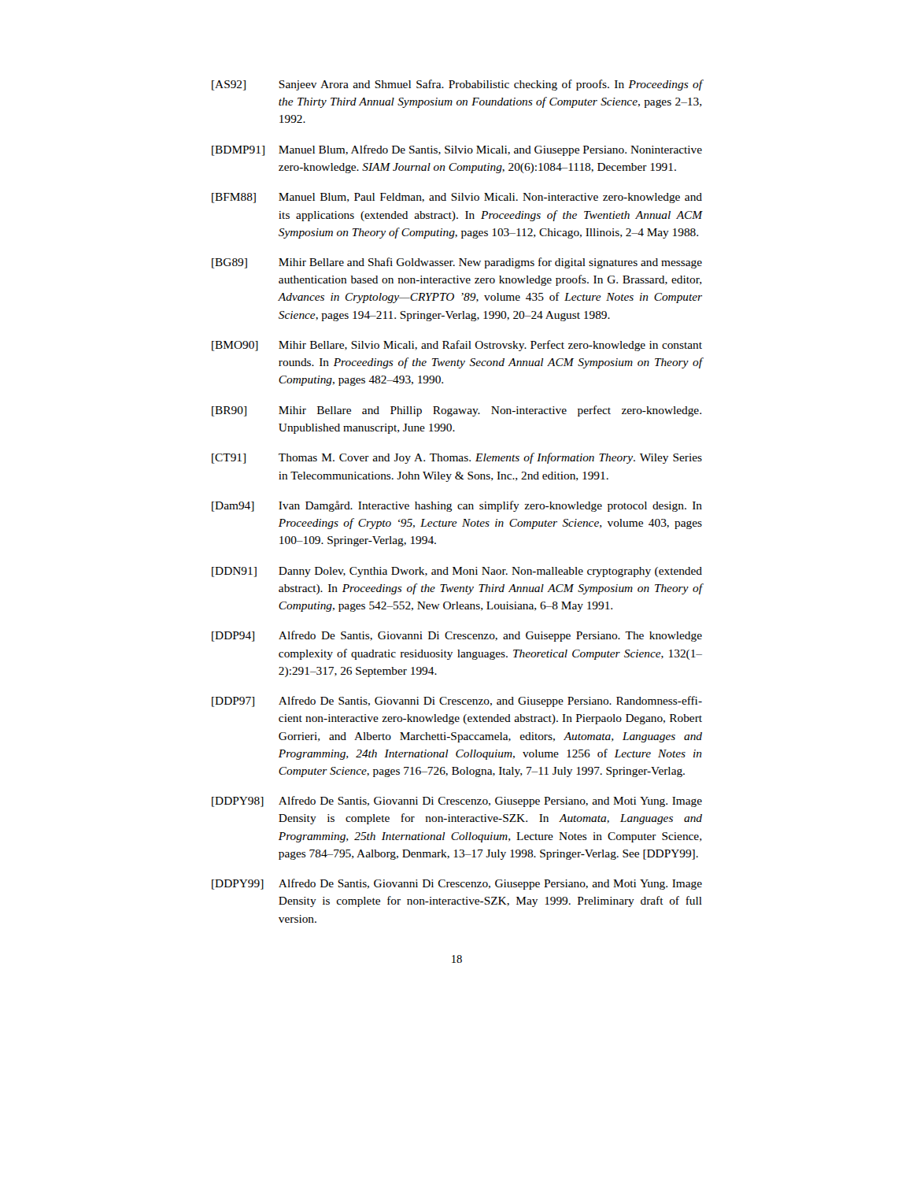[AS92]
Sanjeev Arora and Shmuel Safra. Probabilistic checking of proofs. In Proceedings of the Thirty Third Annual Symposium on Foundations of Computer Science, pages 2–13, 1992.
[BDMP91]
Manuel Blum, Alfredo De Santis, Silvio Micali, and Giuseppe Persiano. Noninteractive zero-knowledge. SIAM Journal on Computing, 20(6):1084–1118, December 1991.
[BFM88]
Manuel Blum, Paul Feldman, and Silvio Micali. Non-interactive zero-knowledge and its applications (extended abstract). In Proceedings of the Twentieth Annual ACM Symposium on Theory of Computing, pages 103–112, Chicago, Illinois, 2–4 May 1988.
[BG89]
Mihir Bellare and Shafi Goldwasser. New paradigms for digital signatures and message authentication based on non-interactive zero knowledge proofs. In G. Brassard, editor, Advances in Cryptology—CRYPTO ’89, volume 435 of Lecture Notes in Computer Science, pages 194–211. Springer-Verlag, 1990, 20–24 August 1989.
[BMO90]
Mihir Bellare, Silvio Micali, and Rafail Ostrovsky. Perfect zero-knowledge in constant rounds. In Proceedings of the Twenty Second Annual ACM Symposium on Theory of Computing, pages 482–493, 1990.
[BR90]
Mihir Bellare and Phillip Rogaway. Non-interactive perfect zero-knowledge. Unpublished manuscript, June 1990.
[CT91]
Thomas M. Cover and Joy A. Thomas. Elements of Information Theory. Wiley Series in Telecommunications. John Wiley & Sons, Inc., 2nd edition, 1991.
[Dam94]
Ivan Damgård. Interactive hashing can simplify zero-knowledge protocol design. In Proceedings of Crypto ‘95, Lecture Notes in Computer Science, volume 403, pages 100–109. Springer-Verlag, 1994.
[DDN91]
Danny Dolev, Cynthia Dwork, and Moni Naor. Non-malleable cryptography (extended abstract). In Proceedings of the Twenty Third Annual ACM Symposium on Theory of Computing, pages 542–552, New Orleans, Louisiana, 6–8 May 1991.
[DDP94]
Alfredo De Santis, Giovanni Di Crescenzo, and Guiseppe Persiano. The knowledge complexity of quadratic residuosity languages. Theoretical Computer Science, 132(1–2):291–317, 26 September 1994.
[DDP97]
Alfredo De Santis, Giovanni Di Crescenzo, and Giuseppe Persiano. Randomness-efficient non-interactive zero-knowledge (extended abstract). In Pierpaolo Degano, Robert Gorrieri, and Alberto Marchetti-Spaccamela, editors, Automata, Languages and Programming, 24th International Colloquium, volume 1256 of Lecture Notes in Computer Science, pages 716–726, Bologna, Italy, 7–11 July 1997. Springer-Verlag.
[DDPY98]
Alfredo De Santis, Giovanni Di Crescenzo, Giuseppe Persiano, and Moti Yung. Image Density is complete for non-interactive-SZK. In Automata, Languages and Programming, 25th International Colloquium, Lecture Notes in Computer Science, pages 784–795, Aalborg, Denmark, 13–17 July 1998. Springer-Verlag. See [DDPY99].
[DDPY99]
Alfredo De Santis, Giovanni Di Crescenzo, Giuseppe Persiano, and Moti Yung. Image Density is complete for non-interactive-SZK, May 1999. Preliminary draft of full version.
18